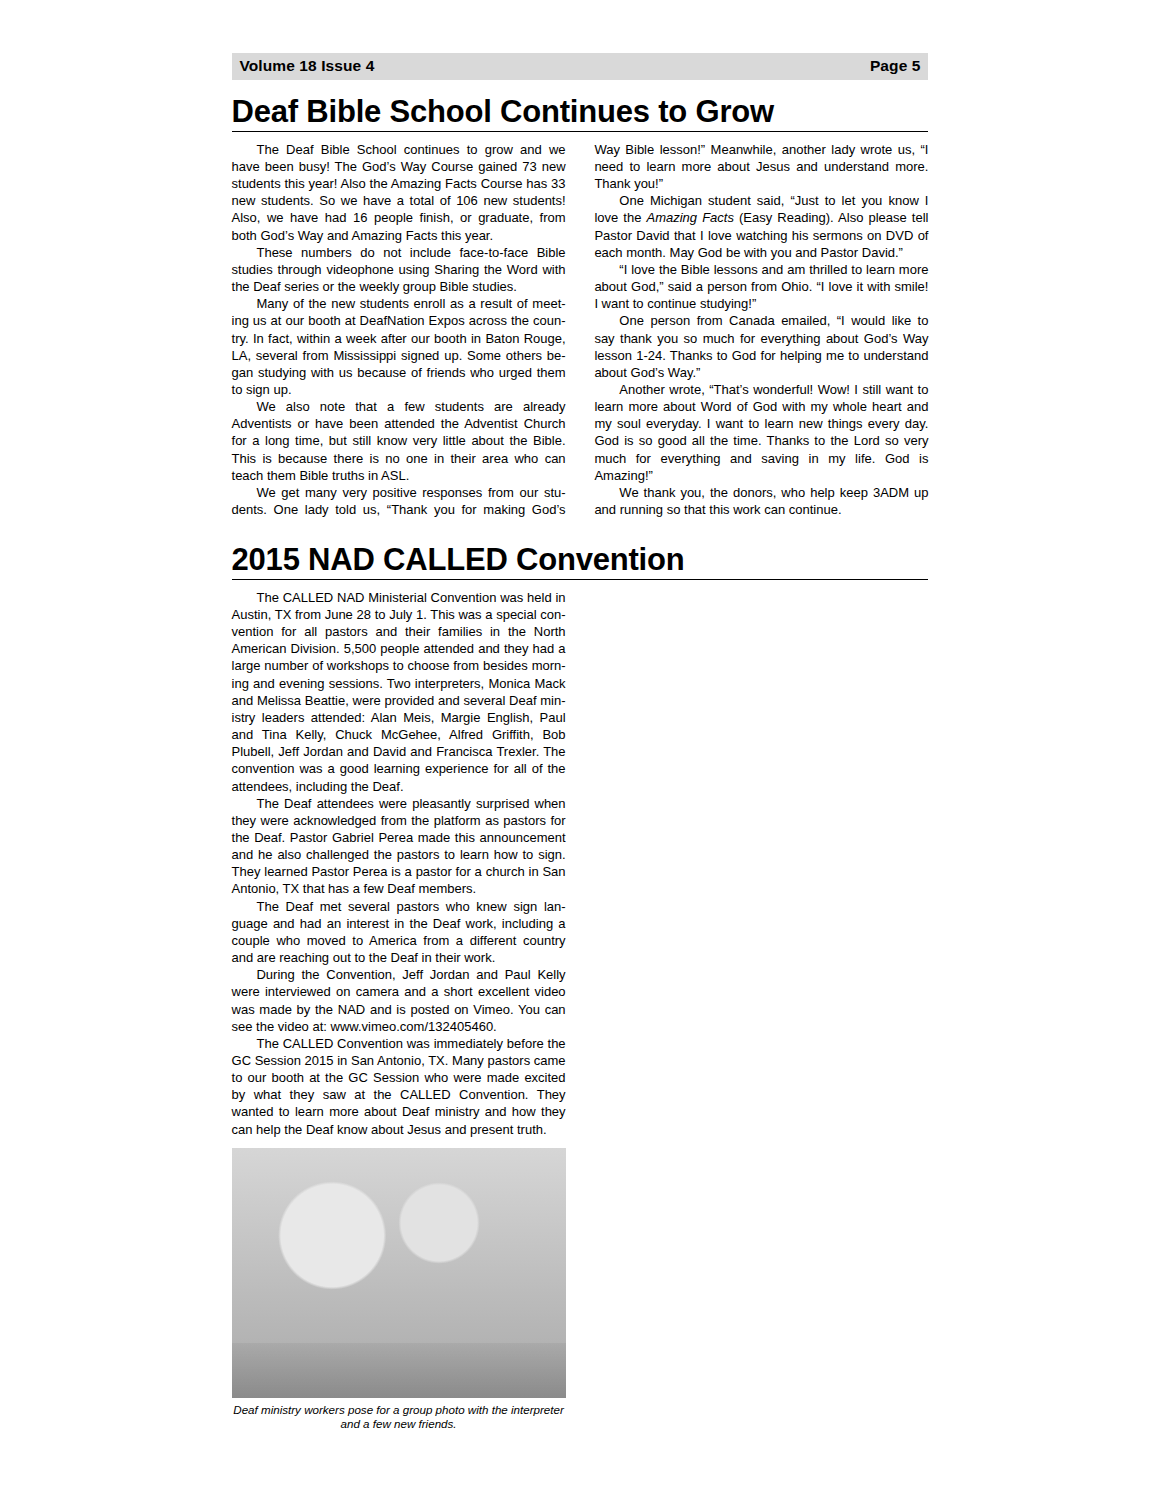Volume 18 Issue 4 Page 5
Deaf Bible School Continues to Grow
The Deaf Bible School continues to grow and we have been busy! The God’s Way Course gained 73 new students this year! Also the Amazing Facts Course has 33 new students. So we have a total of 106 new students! Also, we have had 16 people finish, or graduate, from both God’s Way and Amazing Facts this year.
These numbers do not include face-to-face Bible studies through videophone using Sharing the Word with the Deaf series or the weekly group Bible studies.
Many of the new students enroll as a result of meeting us at our booth at DeafNation Expos across the country. In fact, within a week after our booth in Baton Rouge, LA, several from Mississippi signed up. Some others began studying with us because of friends who urged them to sign up.
We also note that a few students are already Adventists or have been attended the Adventist Church for a long time, but still know very little about the Bible. This is because there is no one in their area who can teach them Bible truths in ASL.
We get many very positive responses from our students. One lady told us, “Thank you for making God’s Way Bible lesson!” Meanwhile, another lady wrote us, “I need to learn more about Jesus and understand more. Thank you!”
One Michigan student said, “Just to let you know I love the Amazing Facts (Easy Reading). Also please tell Pastor David that I love watching his sermons on DVD of each month. May God be with you and Pastor David.”
“I love the Bible lessons and am thrilled to learn more about God,” said a person from Ohio. “I love it with smile! I want to continue studying!”
One person from Canada emailed, “I would like to say thank you so much for everything about God’s Way lesson 1-24. Thanks to God for helping me to understand about God’s Way.”
Another wrote, “That’s wonderful! Wow! I still want to learn more about Word of God with my whole heart and my soul everyday. I want to learn new things every day. God is so good all the time. Thanks to the Lord so very much for everything and saving in my life. God is Amazing!”
We thank you, the donors, who help keep 3ADM up and running so that this work can continue.
2015 NAD CALLED Convention
The CALLED NAD Ministerial Convention was held in Austin, TX from June 28 to July 1. This was a special convention for all pastors and their families in the North American Division. 5,500 people attended and they had a large number of workshops to choose from besides morning and evening sessions. Two interpreters, Monica Mack and Melissa Beattie, were provided and several Deaf ministry leaders attended: Alan Meis, Margie English, Paul and Tina Kelly, Chuck McGehee, Alfred Griffith, Bob Plubell, Jeff Jordan and David and Francisca Trexler. The convention was a good learning experience for all of the attendees, including the Deaf.
The Deaf attendees were pleasantly surprised when they were acknowledged from the platform as pastors for the Deaf. Pastor Gabriel Perea made this announcement and he also challenged the pastors to learn how to sign. They learned Pastor Perea is a pastor for a church in San Antonio, TX that has a few Deaf members.
The Deaf met several pastors who knew sign language and had an interest in the Deaf work, including a couple who moved to America from a different country and are reaching out to the Deaf in their work.
During the Convention, Jeff Jordan and Paul Kelly were interviewed on camera and a short excellent video was made by the NAD and is posted on Vimeo. You can see the video at: www.vimeo.com/132405460.
The CALLED Convention was immediately before the GC Session 2015 in San Antonio, TX. Many pastors came to our booth at the GC Session who were made excited by what they saw at the CALLED Convention. They wanted to learn more about Deaf ministry and how they can help the Deaf know about Jesus and present truth.
Photo supplied by David Trexler
Deaf ministry workers pose for a group photo with the interpreter and a few new friends.